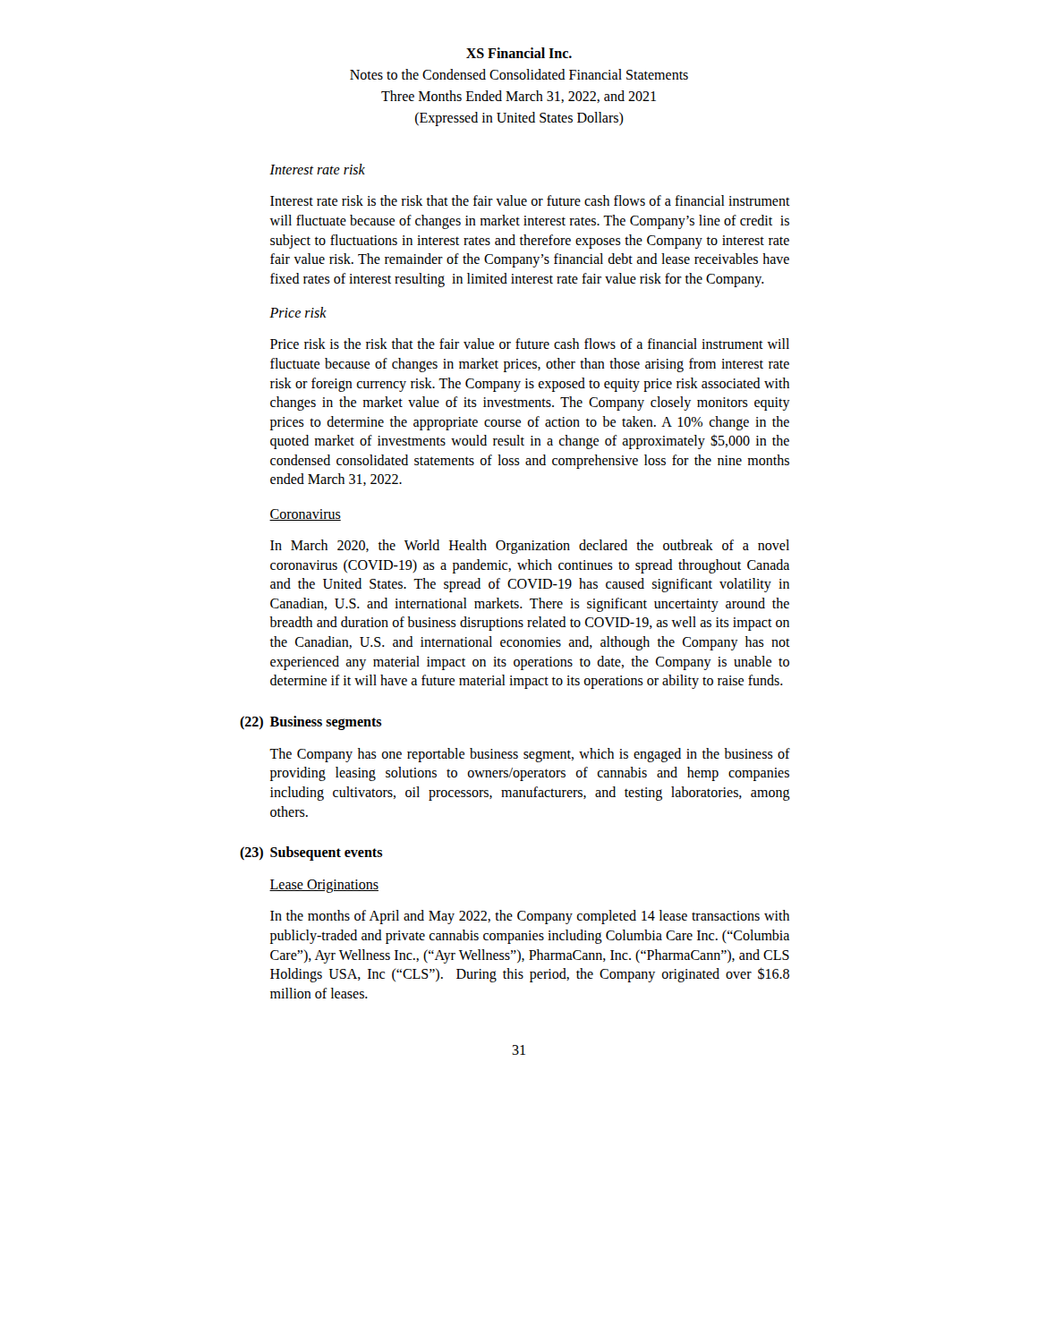XS Financial Inc.
Notes to the Condensed Consolidated Financial Statements
Three Months Ended March 31, 2022, and 2021
(Expressed in United States Dollars)
Interest rate risk
Interest rate risk is the risk that the fair value or future cash flows of a financial instrument will fluctuate because of changes in market interest rates. The Company’s line of credit is subject to fluctuations in interest rates and therefore exposes the Company to interest rate fair value risk. The remainder of the Company’s financial debt and lease receivables have fixed rates of interest resulting in limited interest rate fair value risk for the Company.
Price risk
Price risk is the risk that the fair value or future cash flows of a financial instrument will fluctuate because of changes in market prices, other than those arising from interest rate risk or foreign currency risk. The Company is exposed to equity price risk associated with changes in the market value of its investments. The Company closely monitors equity prices to determine the appropriate course of action to be taken. A 10% change in the quoted market of investments would result in a change of approximately $5,000 in the condensed consolidated statements of loss and comprehensive loss for the nine months ended March 31, 2022.
Coronavirus
In March 2020, the World Health Organization declared the outbreak of a novel coronavirus (COVID-19) as a pandemic, which continues to spread throughout Canada and the United States. The spread of COVID-19 has caused significant volatility in Canadian, U.S. and international markets. There is significant uncertainty around the breadth and duration of business disruptions related to COVID-19, as well as its impact on the Canadian, U.S. and international economies and, although the Company has not experienced any material impact on its operations to date, the Company is unable to determine if it will have a future material impact to its operations or ability to raise funds.
(22) Business segments
The Company has one reportable business segment, which is engaged in the business of providing leasing solutions to owners/operators of cannabis and hemp companies including cultivators, oil processors, manufacturers, and testing laboratories, among others.
(23) Subsequent events
Lease Originations
In the months of April and May 2022, the Company completed 14 lease transactions with publicly-traded and private cannabis companies including Columbia Care Inc. (“Columbia Care”), Ayr Wellness Inc., (“Ayr Wellness”), PharmaCann, Inc. (“PharmaCann”), and CLS Holdings USA, Inc (“CLS”). During this period, the Company originated over $16.8 million of leases.
31